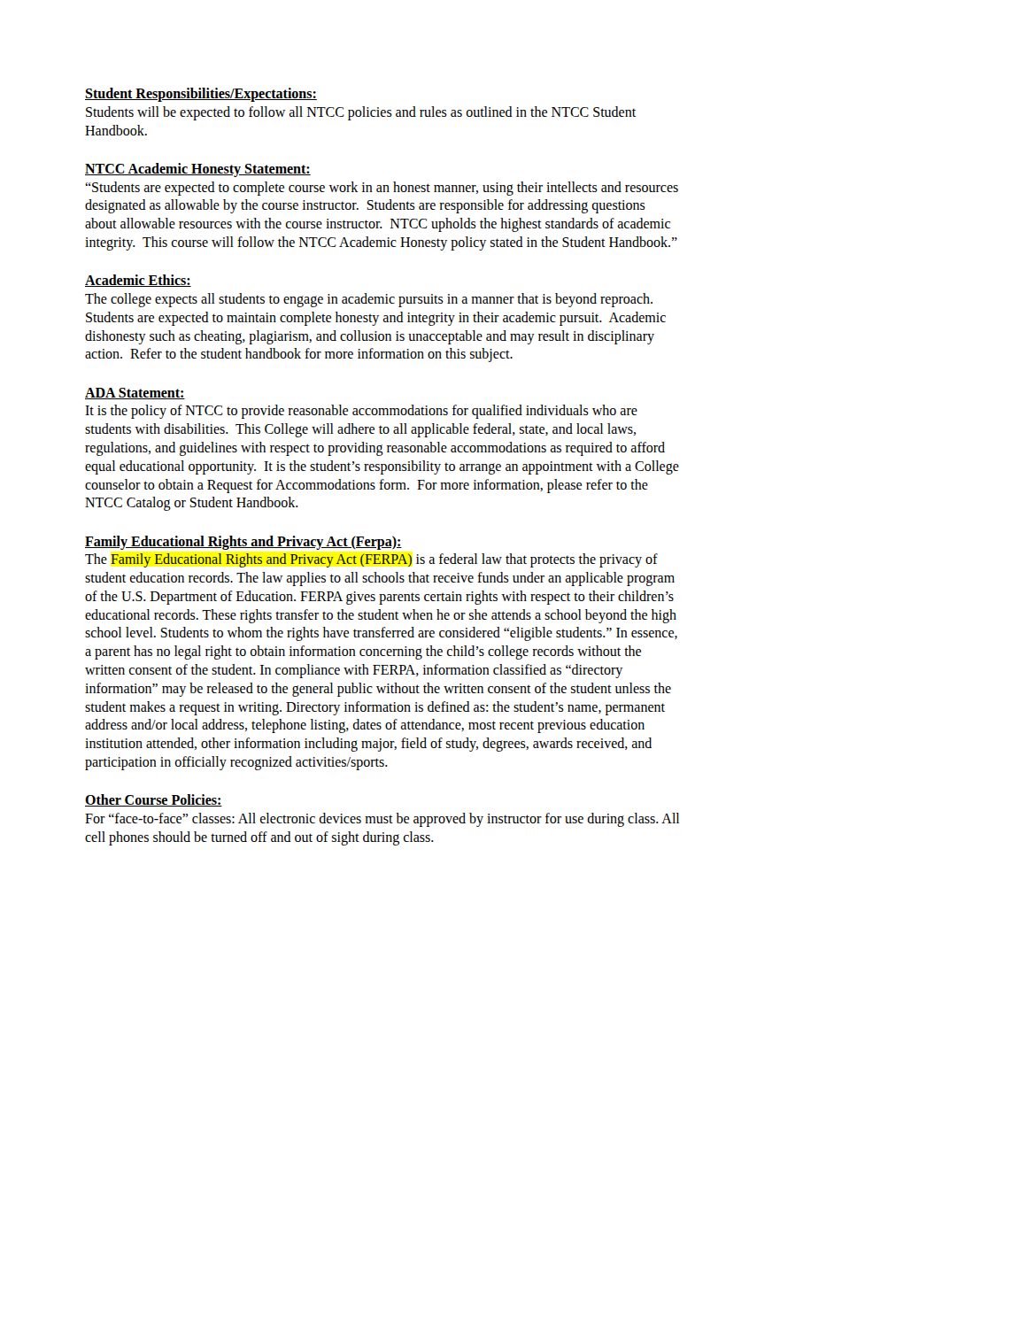Student Responsibilities/Expectations:
Students will be expected to follow all NTCC policies and rules as outlined in the NTCC Student Handbook.
NTCC Academic Honesty Statement:
“Students are expected to complete course work in an honest manner, using their intellects and resources designated as allowable by the course instructor. Students are responsible for addressing questions about allowable resources with the course instructor. NTCC upholds the highest standards of academic integrity. This course will follow the NTCC Academic Honesty policy stated in the Student Handbook.”
Academic Ethics:
The college expects all students to engage in academic pursuits in a manner that is beyond reproach. Students are expected to maintain complete honesty and integrity in their academic pursuit. Academic dishonesty such as cheating, plagiarism, and collusion is unacceptable and may result in disciplinary action. Refer to the student handbook for more information on this subject.
ADA Statement:
It is the policy of NTCC to provide reasonable accommodations for qualified individuals who are students with disabilities. This College will adhere to all applicable federal, state, and local laws, regulations, and guidelines with respect to providing reasonable accommodations as required to afford equal educational opportunity. It is the student’s responsibility to arrange an appointment with a College counselor to obtain a Request for Accommodations form. For more information, please refer to the NTCC Catalog or Student Handbook.
Family Educational Rights and Privacy Act (Ferpa):
The Family Educational Rights and Privacy Act (FERPA) is a federal law that protects the privacy of student education records. The law applies to all schools that receive funds under an applicable program of the U.S. Department of Education. FERPA gives parents certain rights with respect to their children’s educational records. These rights transfer to the student when he or she attends a school beyond the high school level. Students to whom the rights have transferred are considered “eligible students.” In essence, a parent has no legal right to obtain information concerning the child’s college records without the written consent of the student. In compliance with FERPA, information classified as “directory information” may be released to the general public without the written consent of the student unless the student makes a request in writing. Directory information is defined as: the student’s name, permanent address and/or local address, telephone listing, dates of attendance, most recent previous education institution attended, other information including major, field of study, degrees, awards received, and participation in officially recognized activities/sports.
Other Course Policies:
For “face-to-face” classes: All electronic devices must be approved by instructor for use during class. All cell phones should be turned off and out of sight during class.